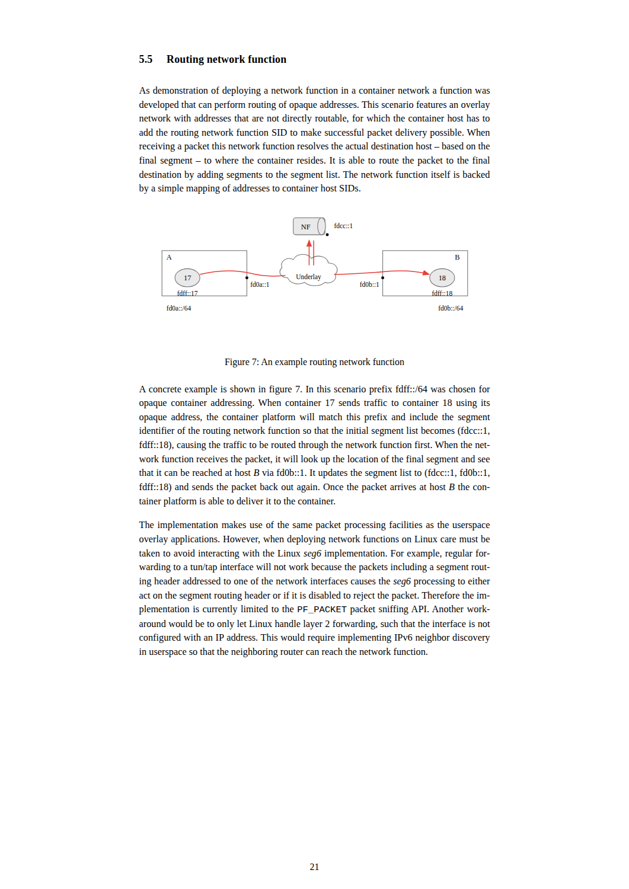5.5 Routing network function
As demonstration of deploying a network function in a container network a function was developed that can perform routing of opaque addresses. This scenario features an overlay network with addresses that are not directly routable, for which the container host has to add the routing network function SID to make successful packet delivery possible. When receiving a packet this network function resolves the actual destination host – based on the final segment – to where the container resides. It is able to route the packet to the final destination by adding segments to the segment list. The network function itself is backed by a simple mapping of addresses to container host SIDs.
NF fdcc::1 A B 17 fdff::17 18 fdff::18 Underlay fd0a::1 fd0b::1 fd0a::/64 fd0b::/64
Figure 7: An example routing network function
A concrete example is shown in figure 7. In this scenario prefix fdff::/64 was chosen for opaque container addressing. When container 17 sends traffic to container 18 using its opaque address, the container platform will match this prefix and include the segment identifier of the routing network function so that the initial segment list becomes (fdcc::1, fdff::18), causing the traffic to be routed through the network function first. When the network function receives the packet, it will look up the location of the final segment and see that it can be reached at host B via fd0b::1. It updates the segment list to (fdcc::1, fd0b::1, fdff::18) and sends the packet back out again. Once the packet arrives at host B the container platform is able to deliver it to the container.
The implementation makes use of the same packet processing facilities as the userspace overlay applications. However, when deploying network functions on Linux care must be taken to avoid interacting with the Linux seg6 implementation. For example, regular forwarding to a tun/tap interface will not work because the packets including a segment routing header addressed to one of the network interfaces causes the seg6 processing to either act on the segment routing header or if it is disabled to reject the packet. Therefore the implementation is currently limited to the PF_PACKET packet sniffing API. Another workaround would be to only let Linux handle layer 2 forwarding, such that the interface is not configured with an IP address. This would require implementing IPv6 neighbor discovery in userspace so that the neighboring router can reach the network function.
21